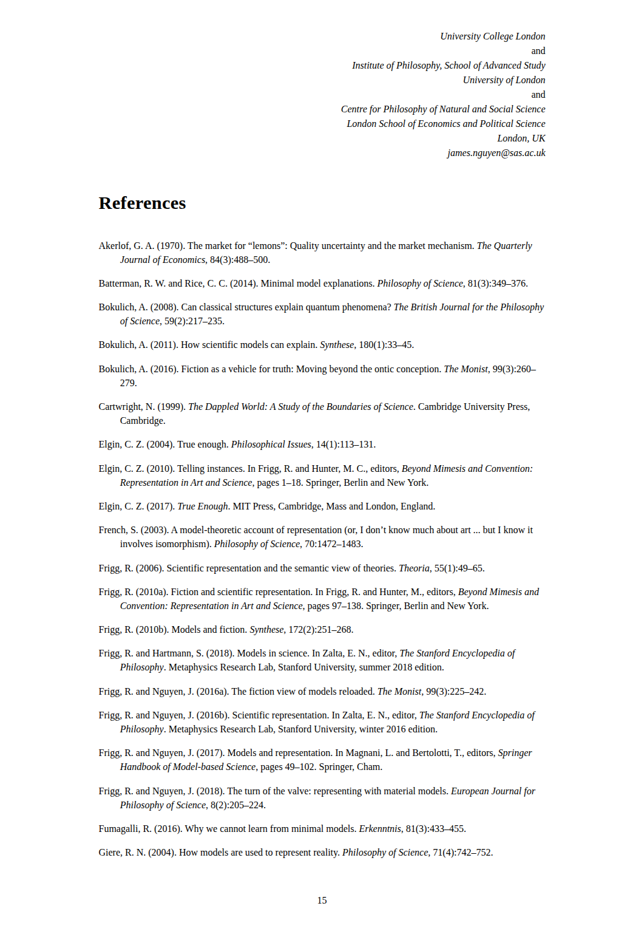University College London
and
Institute of Philosophy, School of Advanced Study
University of London
and
Centre for Philosophy of Natural and Social Science
London School of Economics and Political Science
London, UK
james.nguyen@sas.ac.uk
References
Akerlof, G. A. (1970). The market for “lemons”: Quality uncertainty and the market mechanism. The Quarterly Journal of Economics, 84(3):488–500.
Batterman, R. W. and Rice, C. C. (2014). Minimal model explanations. Philosophy of Science, 81(3):349–376.
Bokulich, A. (2008). Can classical structures explain quantum phenomena? The British Journal for the Philosophy of Science, 59(2):217–235.
Bokulich, A. (2011). How scientific models can explain. Synthese, 180(1):33–45.
Bokulich, A. (2016). Fiction as a vehicle for truth: Moving beyond the ontic conception. The Monist, 99(3):260–279.
Cartwright, N. (1999). The Dappled World: A Study of the Boundaries of Science. Cambridge University Press, Cambridge.
Elgin, C. Z. (2004). True enough. Philosophical Issues, 14(1):113–131.
Elgin, C. Z. (2010). Telling instances. In Frigg, R. and Hunter, M. C., editors, Beyond Mimesis and Convention: Representation in Art and Science, pages 1–18. Springer, Berlin and New York.
Elgin, C. Z. (2017). True Enough. MIT Press, Cambridge, Mass and London, England.
French, S. (2003). A model-theoretic account of representation (or, I don’t know much about art ... but I know it involves isomorphism). Philosophy of Science, 70:1472–1483.
Frigg, R. (2006). Scientific representation and the semantic view of theories. Theoria, 55(1):49–65.
Frigg, R. (2010a). Fiction and scientific representation. In Frigg, R. and Hunter, M., editors, Beyond Mimesis and Convention: Representation in Art and Science, pages 97–138. Springer, Berlin and New York.
Frigg, R. (2010b). Models and fiction. Synthese, 172(2):251–268.
Frigg, R. and Hartmann, S. (2018). Models in science. In Zalta, E. N., editor, The Stanford Encyclopedia of Philosophy. Metaphysics Research Lab, Stanford University, summer 2018 edition.
Frigg, R. and Nguyen, J. (2016a). The fiction view of models reloaded. The Monist, 99(3):225–242.
Frigg, R. and Nguyen, J. (2016b). Scientific representation. In Zalta, E. N., editor, The Stanford Encyclopedia of Philosophy. Metaphysics Research Lab, Stanford University, winter 2016 edition.
Frigg, R. and Nguyen, J. (2017). Models and representation. In Magnani, L. and Bertolotti, T., editors, Springer Handbook of Model-based Science, pages 49–102. Springer, Cham.
Frigg, R. and Nguyen, J. (2018). The turn of the valve: representing with material models. European Journal for Philosophy of Science, 8(2):205–224.
Fumagalli, R. (2016). Why we cannot learn from minimal models. Erkenntnis, 81(3):433–455.
Giere, R. N. (2004). How models are used to represent reality. Philosophy of Science, 71(4):742–752.
15